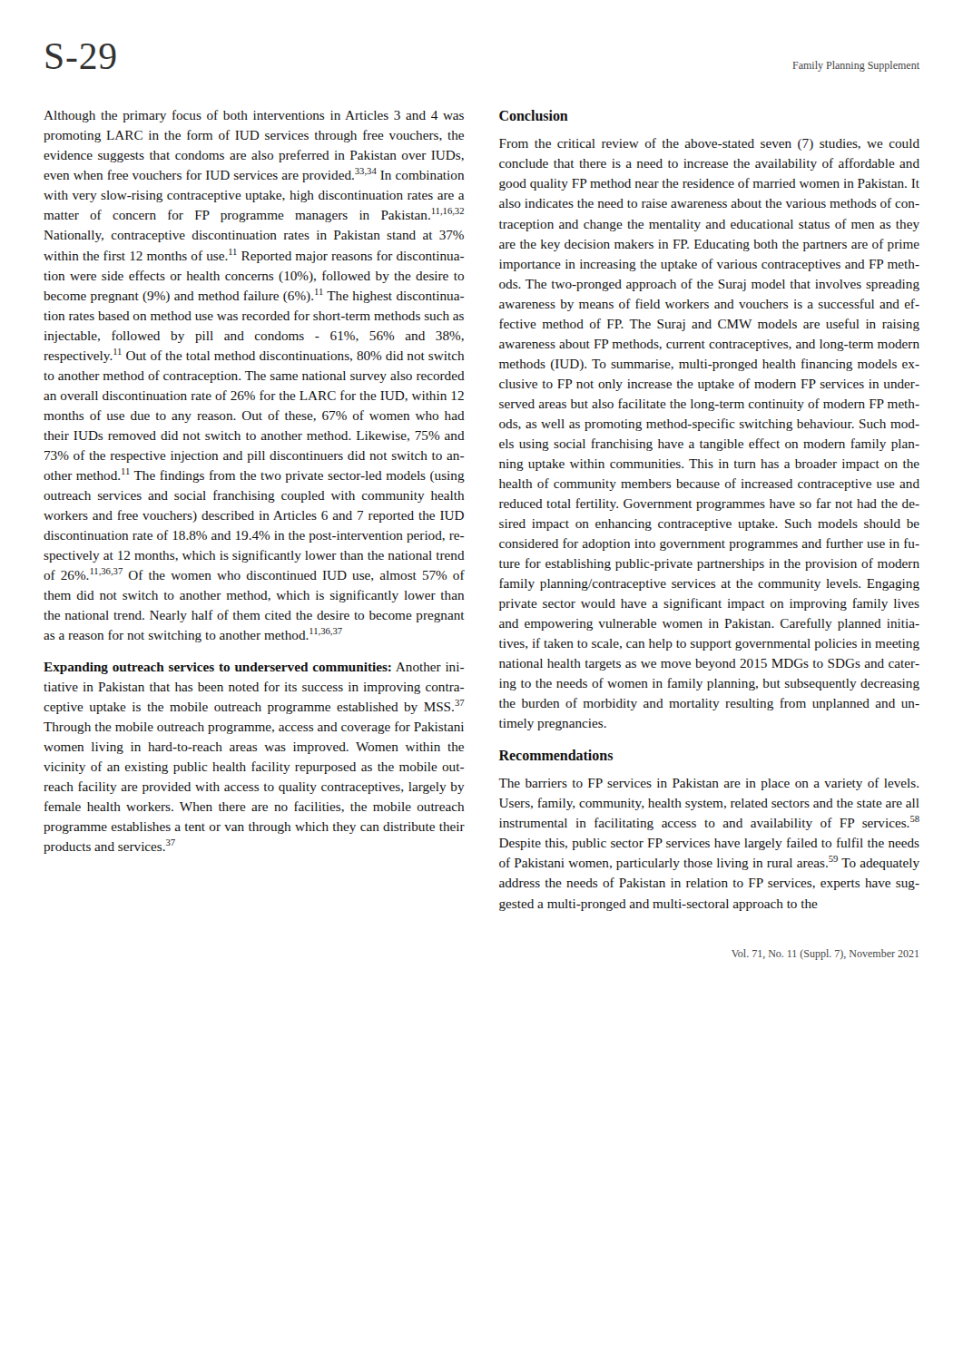S-29
Family Planning Supplement
Although the primary focus of both interventions in Articles 3 and 4 was promoting LARC in the form of IUD services through free vouchers, the evidence suggests that condoms are also preferred in Pakistan over IUDs, even when free vouchers for IUD services are provided.33,34 In combination with very slow-rising contraceptive uptake, high discontinuation rates are a matter of concern for FP programme managers in Pakistan.11,16,32 Nationally, contraceptive discontinuation rates in Pakistan stand at 37% within the first 12 months of use.11 Reported major reasons for discontinuation were side effects or health concerns (10%), followed by the desire to become pregnant (9%) and method failure (6%).11 The highest discontinuation rates based on method use was recorded for short-term methods such as injectable, followed by pill and condoms - 61%, 56% and 38%, respectively.11 Out of the total method discontinuations, 80% did not switch to another method of contraception. The same national survey also recorded an overall discontinuation rate of 26% for the LARC for the IUD, within 12 months of use due to any reason. Out of these, 67% of women who had their IUDs removed did not switch to another method. Likewise, 75% and 73% of the respective injection and pill discontinuers did not switch to another method.11 The findings from the two private sector-led models (using outreach services and social franchising coupled with community health workers and free vouchers) described in Articles 6 and 7 reported the IUD discontinuation rate of 18.8% and 19.4% in the post-intervention period, respectively at 12 months, which is significantly lower than the national trend of 26%.11,36,37 Of the women who discontinued IUD use, almost 57% of them did not switch to another method, which is significantly lower than the national trend. Nearly half of them cited the desire to become pregnant as a reason for not switching to another method.11,36,37
Expanding outreach services to underserved communities: Another initiative in Pakistan that has been noted for its success in improving contraceptive uptake is the mobile outreach programme established by MSS.37 Through the mobile outreach programme, access and coverage for Pakistani women living in hard-to-reach areas was improved. Women within the vicinity of an existing public health facility repurposed as the mobile outreach facility are provided with access to quality contraceptives, largely by female health workers. When there are no facilities, the mobile outreach programme establishes a tent or van through which they can distribute their products and services.37
Conclusion
From the critical review of the above-stated seven (7) studies, we could conclude that there is a need to increase the availability of affordable and good quality FP method near the residence of married women in Pakistan. It also indicates the need to raise awareness about the various methods of contraception and change the mentality and educational status of men as they are the key decision makers in FP. Educating both the partners are of prime importance in increasing the uptake of various contraceptives and FP methods. The two-pronged approach of the Suraj model that involves spreading awareness by means of field workers and vouchers is a successful and effective method of FP. The Suraj and CMW models are useful in raising awareness about FP methods, current contraceptives, and long-term modern methods (IUD). To summarise, multi-pronged health financing models exclusive to FP not only increase the uptake of modern FP services in underserved areas but also facilitate the long-term continuity of modern FP methods, as well as promoting method-specific switching behaviour. Such models using social franchising have a tangible effect on modern family planning uptake within communities. This in turn has a broader impact on the health of community members because of increased contraceptive use and reduced total fertility. Government programmes have so far not had the desired impact on enhancing contraceptive uptake. Such models should be considered for adoption into government programmes and further use in future for establishing public-private partnerships in the provision of modern family planning/contraceptive services at the community levels. Engaging private sector would have a significant impact on improving family lives and empowering vulnerable women in Pakistan. Carefully planned initiatives, if taken to scale, can help to support governmental policies in meeting national health targets as we move beyond 2015 MDGs to SDGs and catering to the needs of women in family planning, but subsequently decreasing the burden of morbidity and mortality resulting from unplanned and untimely pregnancies.
Recommendations
The barriers to FP services in Pakistan are in place on a variety of levels. Users, family, community, health system, related sectors and the state are all instrumental in facilitating access to and availability of FP services.58 Despite this, public sector FP services have largely failed to fulfil the needs of Pakistani women, particularly those living in rural areas.59 To adequately address the needs of Pakistan in relation to FP services, experts have suggested a multi-pronged and multi-sectoral approach to the
Vol. 71, No. 11 (Suppl. 7), November 2021